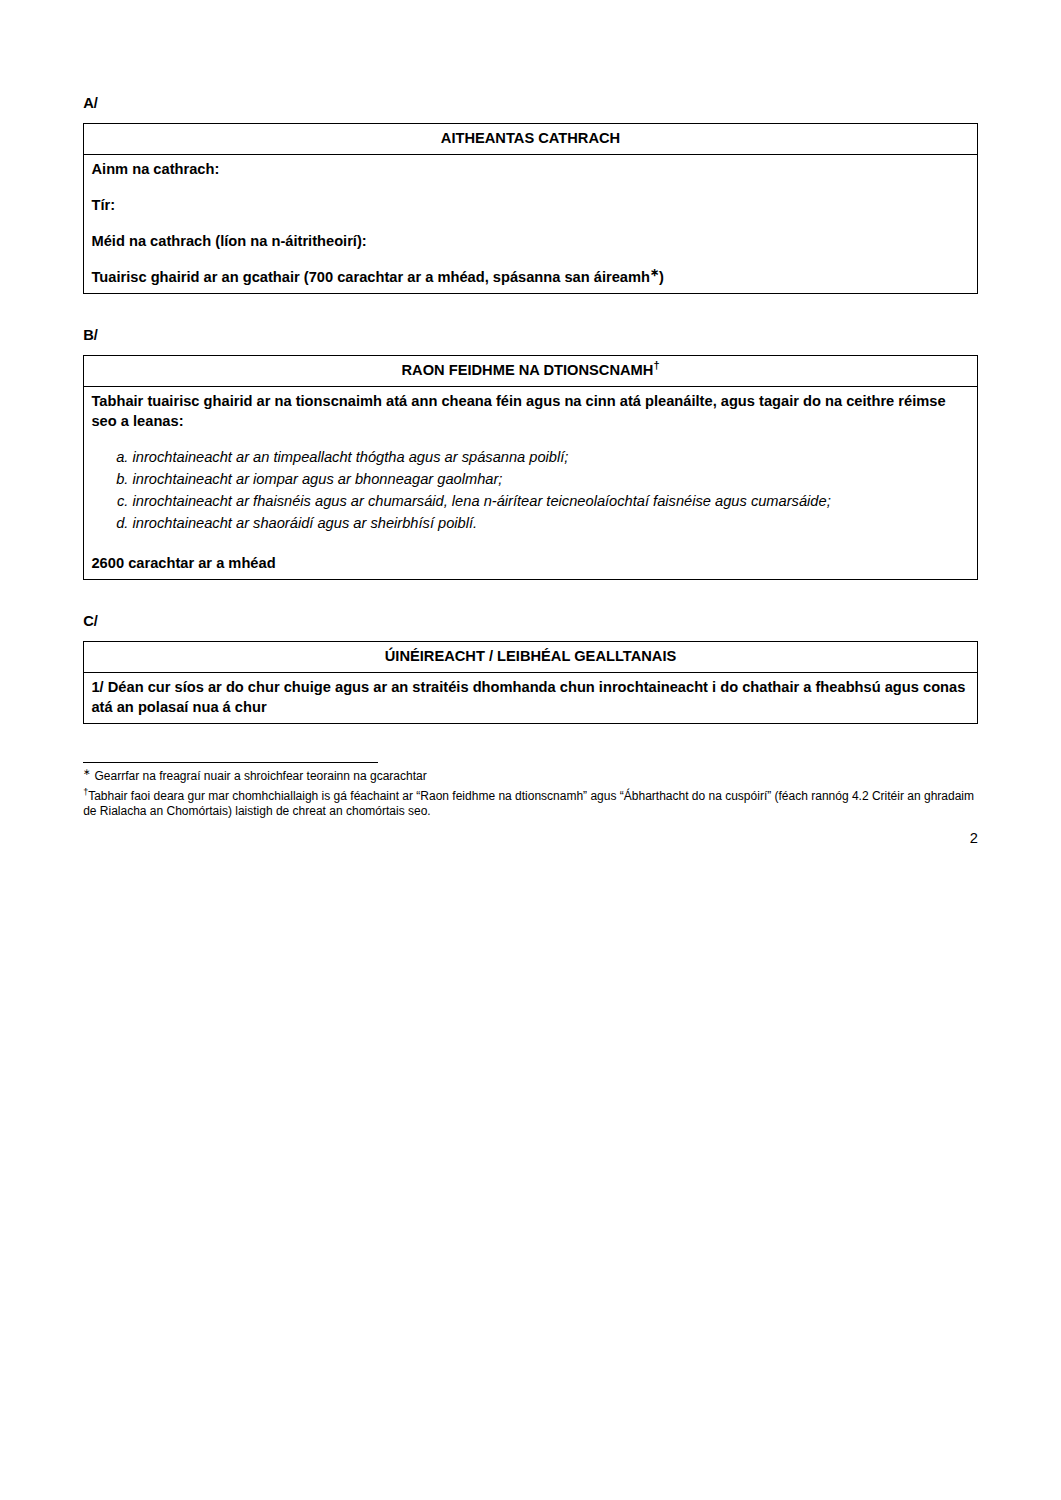A/
| AITHEANTAS CATHRACH |
| Ainm na cathrach: Tír: Méid na cathrach (líon na n-áitritheoirí): Tuairisc ghairid ar an gcathair (700 carachtar ar a mhéad, spásanna san áireamh ∗ ) |
B/
| RAON FEIDHME NA DTIONSCNAMH † |
| Tabhair tuairisc ghairid ar na tionscnaimh atá ann cheana féin agus na cinn atá pleanáilte, agus tagair do na ceithre réimse seo a leanas: inrochtaineacht ar an timpeallacht thógtha agus ar spásanna poiblí; inrochtaineacht ar iompar agus ar bhonneagar gaolmhar; inrochtaineacht ar fhaisnéis agus ar chumarsáid, lena n-áirítear teicneolaíochtaí faisnéise agus cumarsáide; inrochtaineacht ar shaoráidí agus ar sheirbhísí poiblí. 2600 carachtar ar a mhéad |
C/
| ÚINÉIREACHT / LEIBHÉAL GEALLTANAIS |
| 1/ Déan cur síos ar do chur chuige agus ar an straitéis dhomhanda chun inrochtaineacht i do chathair a fheabhsú agus conas atá an polasaí nua á chur |
∗ Gearrfar na freagraí nuair a shroichfear teorainn na gcarachtar
†Tabhair faoi deara gur mar chomhchiallaigh is gá féachaint ar “Raon feidhme na dtionscnamh” agus “Ábharthacht do na cuspóirí” (féach rannóg 4.2 Critéir an ghradaim de Rialacha an Chomórtais) laistigh de chreat an chomórtais seo.
2